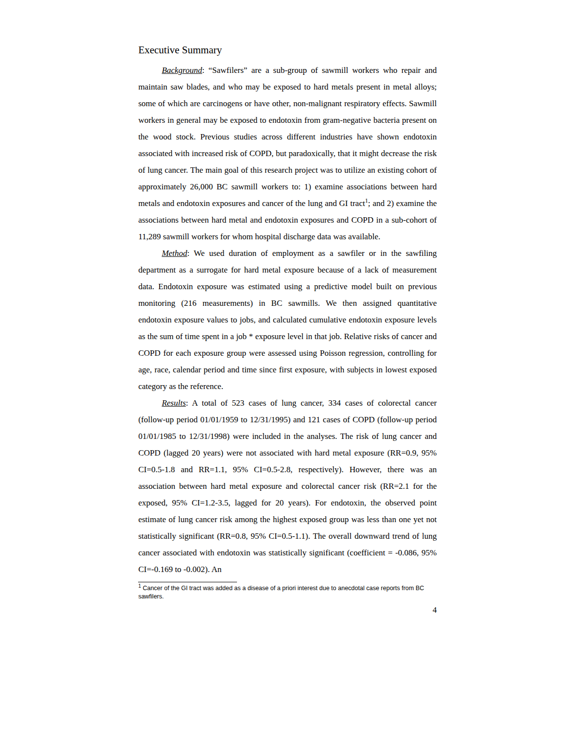Executive Summary
Background: “Sawfilers” are a sub-group of sawmill workers who repair and maintain saw blades, and who may be exposed to hard metals present in metal alloys; some of which are carcinogens or have other, non-malignant respiratory effects. Sawmill workers in general may be exposed to endotoxin from gram-negative bacteria present on the wood stock. Previous studies across different industries have shown endotoxin associated with increased risk of COPD, but paradoxically, that it might decrease the risk of lung cancer. The main goal of this research project was to utilize an existing cohort of approximately 26,000 BC sawmill workers to: 1) examine associations between hard metals and endotoxin exposures and cancer of the lung and GI tract1; and 2) examine the associations between hard metal and endotoxin exposures and COPD in a sub-cohort of 11,289 sawmill workers for whom hospital discharge data was available.
Method: We used duration of employment as a sawfiler or in the sawfiling department as a surrogate for hard metal exposure because of a lack of measurement data. Endotoxin exposure was estimated using a predictive model built on previous monitoring (216 measurements) in BC sawmills. We then assigned quantitative endotoxin exposure values to jobs, and calculated cumulative endotoxin exposure levels as the sum of time spent in a job * exposure level in that job. Relative risks of cancer and COPD for each exposure group were assessed using Poisson regression, controlling for age, race, calendar period and time since first exposure, with subjects in lowest exposed category as the reference.
Results: A total of 523 cases of lung cancer, 334 cases of colorectal cancer (follow-up period 01/01/1959 to 12/31/1995) and 121 cases of COPD (follow-up period 01/01/1985 to 12/31/1998) were included in the analyses. The risk of lung cancer and COPD (lagged 20 years) were not associated with hard metal exposure (RR=0.9, 95% CI=0.5-1.8 and RR=1.1, 95% CI=0.5-2.8, respectively). However, there was an association between hard metal exposure and colorectal cancer risk (RR=2.1 for the exposed, 95% CI=1.2-3.5, lagged for 20 years). For endotoxin, the observed point estimate of lung cancer risk among the highest exposed group was less than one yet not statistically significant (RR=0.8, 95% CI=0.5-1.1). The overall downward trend of lung cancer associated with endotoxin was statistically significant (coefficient = -0.086, 95% CI=-0.169 to -0.002). An
1 Cancer of the GI tract was added as a disease of a priori interest due to anecdotal case reports from BC sawfilers.
4